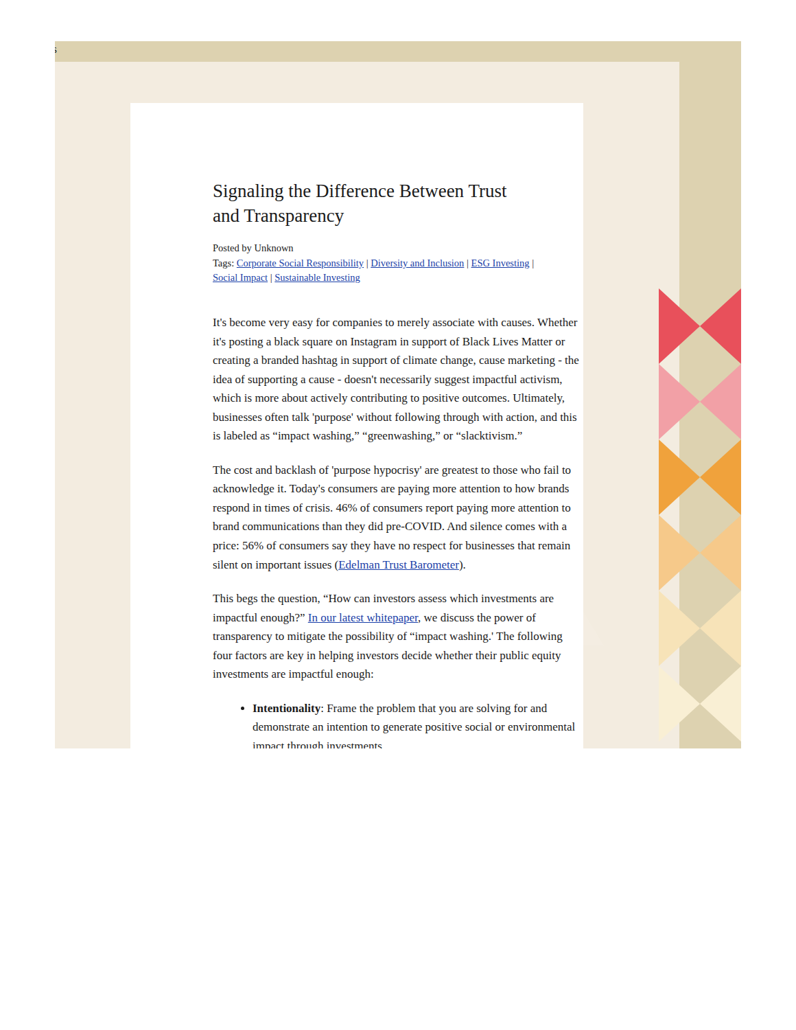Insights
Signaling the Difference Between Trust
and Transparency
Posted by Unknown
Tags: Corporate Social Responsibility | Diversity and Inclusion | ESG Investing |
Social Impact | Sustainable Investing
It's become very easy for companies to merely associate with causes. Whether it's posting a black square on Instagram in support of Black Lives Matter or creating a branded hashtag in support of climate change, cause marketing - the idea of supporting a cause - doesn't necessarily suggest impactful activism, which is more about actively contributing to positive outcomes. Ultimately, businesses often talk 'purpose' without following through with action, and this is labeled as “impact washing,” “greenwashing,” or “slacktivism.”
The cost and backlash of 'purpose hypocrisy' are greatest to those who fail to acknowledge it. Today's consumers are paying more attention to how brands respond in times of crisis. 46% of consumers report paying more attention to brand communications than they did pre-COVID. And silence comes with a price: 56% of consumers say they have no respect for businesses that remain silent on important issues (Edelman Trust Barometer).
This begs the question, “How can investors assess which investments are impactful enough?” In our latest whitepaper, we discuss the power of transparency to mitigate the possibility of “impact washing.' The following four factors are key in helping investors decide whether their public equity investments are impactful enough:
Intentionality: Frame the problem that you are solving for and demonstrate an intention to generate positive social or environmental impact through investments.
Additionality: Seek to produce beneficial social or environmental outcomes that would not occur if not for the